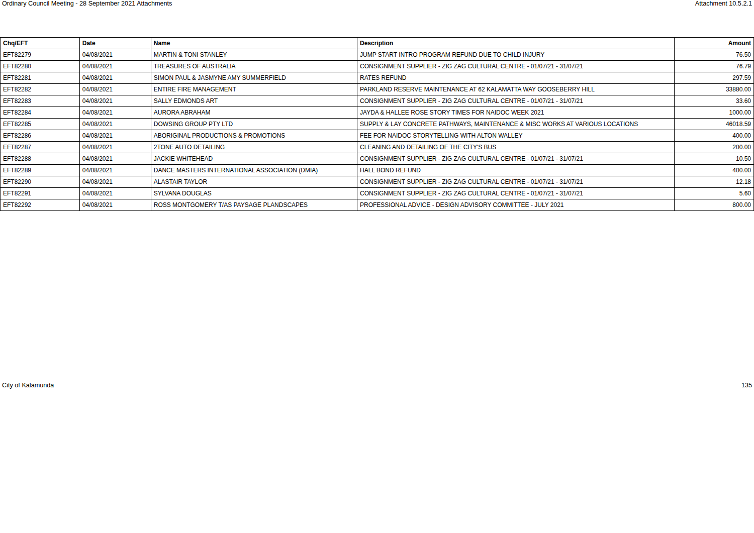Ordinary Council Meeting - 28 September 2021 Attachments
Attachment 10.5.2.1
| Chq/EFT | Date | Name | Description | Amount |
| --- | --- | --- | --- | --- |
| EFT82279 | 04/08/2021 | MARTIN & TONI STANLEY | JUMP START INTRO PROGRAM REFUND DUE TO CHILD INJURY | 76.50 |
| EFT82280 | 04/08/2021 | TREASURES OF AUSTRALIA | CONSIGNMENT SUPPLIER - ZIG ZAG CULTURAL CENTRE - 01/07/21 - 31/07/21 | 76.79 |
| EFT82281 | 04/08/2021 | SIMON PAUL & JASMYNE AMY SUMMERFIELD | RATES REFUND | 297.59 |
| EFT82282 | 04/08/2021 | ENTIRE FIRE MANAGEMENT | PARKLAND RESERVE MAINTENANCE AT 62 KALAMATTA WAY GOOSEBERRY HILL | 33880.00 |
| EFT82283 | 04/08/2021 | SALLY EDMONDS ART | CONSIGNMENT SUPPLIER - ZIG ZAG CULTURAL CENTRE - 01/07/21 - 31/07/21 | 33.60 |
| EFT82284 | 04/08/2021 | AURORA ABRAHAM | JAYDA & HALLEE ROSE STORY TIMES FOR NAIDOC WEEK 2021 | 1000.00 |
| EFT82285 | 04/08/2021 | DOWSING GROUP PTY LTD | SUPPLY & LAY CONCRETE PATHWAYS, MAINTENANCE & MISC WORKS AT VARIOUS LOCATIONS | 46018.59 |
| EFT82286 | 04/08/2021 | ABORIGINAL PRODUCTIONS & PROMOTIONS | FEE FOR NAIDOC STORYTELLING WITH ALTON WALLEY | 400.00 |
| EFT82287 | 04/08/2021 | 2TONE AUTO DETAILING | CLEANING AND DETAILING OF THE CITY'S BUS | 200.00 |
| EFT82288 | 04/08/2021 | JACKIE WHITEHEAD | CONSIGNMENT SUPPLIER - ZIG ZAG CULTURAL CENTRE - 01/07/21 - 31/07/21 | 10.50 |
| EFT82289 | 04/08/2021 | DANCE MASTERS INTERNATIONAL ASSOCIATION (DMIA) | HALL BOND REFUND | 400.00 |
| EFT82290 | 04/08/2021 | ALASTAIR TAYLOR | CONSIGNMENT SUPPLIER - ZIG ZAG CULTURAL CENTRE - 01/07/21 - 31/07/21 | 12.18 |
| EFT82291 | 04/08/2021 | SYLVANA DOUGLAS | CONSIGNMENT SUPPLIER - ZIG ZAG CULTURAL CENTRE - 01/07/21 - 31/07/21 | 5.60 |
| EFT82292 | 04/08/2021 | ROSS MONTGOMERY T/AS PAYSAGE PLANDSCAPES | PROFESSIONAL ADVICE - DESIGN ADVISORY COMMITTEE - JULY 2021 | 800.00 |
City of Kalamunda
135